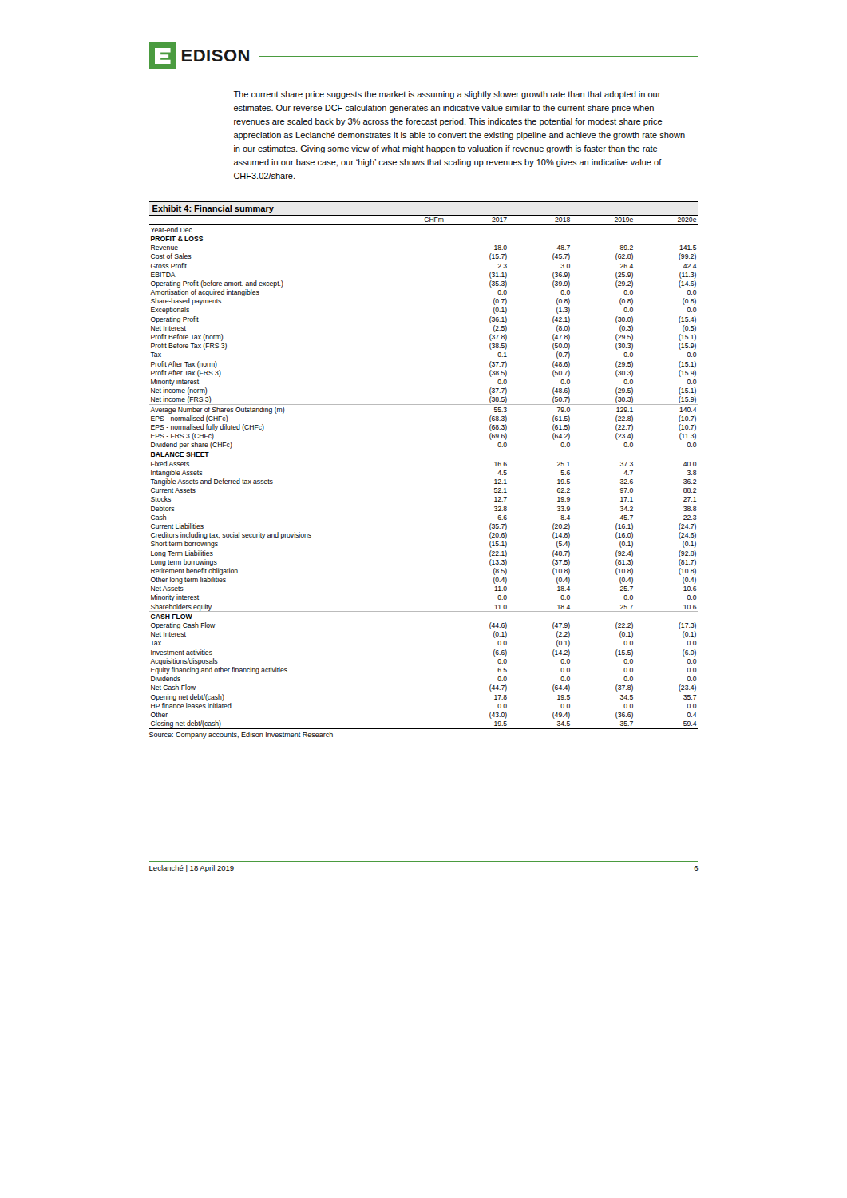EDISON
The current share price suggests the market is assuming a slightly slower growth rate than that adopted in our estimates. Our reverse DCF calculation generates an indicative value similar to the current share price when revenues are scaled back by 3% across the forecast period. This indicates the potential for modest share price appreciation as Leclanché demonstrates it is able to convert the existing pipeline and achieve the growth rate shown in our estimates. Giving some view of what might happen to valuation if revenue growth is faster than the rate assumed in our base case, our ‘high’ case shows that scaling up revenues by 10% gives an indicative value of CHF3.02/share.
Exhibit 4: Financial summary
| | CHFm | 2017 | 2018 | 2019e | 2020e |
| --- | --- | --- | --- | --- | --- |
| Year-end Dec | | | | | |
| PROFIT & LOSS | | | | | |
| Revenue | | 18.0 | 48.7 | 89.2 | 141.5 |
| Cost of Sales | | (15.7) | (45.7) | (62.8) | (99.2) |
| Gross Profit | | 2.3 | 3.0 | 26.4 | 42.4 |
| EBITDA | | (31.1) | (36.9) | (25.9) | (11.3) |
| Operating Profit (before amort. and except.) | | (35.3) | (39.9) | (29.2) | (14.6) |
| Amortisation of acquired intangibles | | 0.0 | 0.0 | 0.0 | 0.0 |
| Share-based payments | | (0.7) | (0.8) | (0.8) | (0.8) |
| Exceptionals | | (0.1) | (1.3) | 0.0 | 0.0 |
| Operating Profit | | (36.1) | (42.1) | (30.0) | (15.4) |
| Net Interest | | (2.5) | (8.0) | (0.3) | (0.5) |
| Profit Before Tax (norm) | | (37.8) | (47.8) | (29.5) | (15.1) |
| Profit Before Tax (FRS 3) | | (38.5) | (50.0) | (30.3) | (15.9) |
| Tax | | 0.1 | (0.7) | 0.0 | 0.0 |
| Profit After Tax (norm) | | (37.7) | (48.6) | (29.5) | (15.1) |
| Profit After Tax (FRS 3) | | (38.5) | (50.7) | (30.3) | (15.9) |
| Minority interest | | 0.0 | 0.0 | 0.0 | 0.0 |
| Net income (norm) | | (37.7) | (48.6) | (29.5) | (15.1) |
| Net income (FRS 3) | | (38.5) | (50.7) | (30.3) | (15.9) |
| Average Number of Shares Outstanding (m) | | 55.3 | 79.0 | 129.1 | 140.4 |
| EPS - normalised (CHFc) | | (68.3) | (61.5) | (22.8) | (10.7) |
| EPS - normalised fully diluted (CHFc) | | (68.3) | (61.5) | (22.7) | (10.7) |
| EPS - FRS 3 (CHFc) | | (69.6) | (64.2) | (23.4) | (11.3) |
| Dividend per share (CHFc) | | 0.0 | 0.0 | 0.0 | 0.0 |
| BALANCE SHEET | | | | | |
| Fixed Assets | | 16.6 | 25.1 | 37.3 | 40.0 |
| Intangible Assets | | 4.5 | 5.6 | 4.7 | 3.8 |
| Tangible Assets and Deferred tax assets | | 12.1 | 19.5 | 32.6 | 36.2 |
| Current Assets | | 52.1 | 62.2 | 97.0 | 88.2 |
| Stocks | | 12.7 | 19.9 | 17.1 | 27.1 |
| Debtors | | 32.8 | 33.9 | 34.2 | 38.8 |
| Cash | | 6.6 | 8.4 | 45.7 | 22.3 |
| Current Liabilities | | (35.7) | (20.2) | (16.1) | (24.7) |
| Creditors including tax, social security and provisions | | (20.6) | (14.8) | (16.0) | (24.6) |
| Short term borrowings | | (15.1) | (5.4) | (0.1) | (0.1) |
| Long Term Liabilities | | (22.1) | (48.7) | (92.4) | (92.8) |
| Long term borrowings | | (13.3) | (37.5) | (81.3) | (81.7) |
| Retirement benefit obligation | | (8.5) | (10.8) | (10.8) | (10.8) |
| Other long term liabilities | | (0.4) | (0.4) | (0.4) | (0.4) |
| Net Assets | | 11.0 | 18.4 | 25.7 | 10.6 |
| Minority interest | | 0.0 | 0.0 | 0.0 | 0.0 |
| Shareholders equity | | 11.0 | 18.4 | 25.7 | 10.6 |
| CASH FLOW | | | | | |
| Operating Cash Flow | | (44.6) | (47.9) | (22.2) | (17.3) |
| Net Interest | | (0.1) | (2.2) | (0.1) | (0.1) |
| Tax | | 0.0 | (0.1) | 0.0 | 0.0 |
| Investment activities | | (6.6) | (14.2) | (15.5) | (6.0) |
| Acquisitions/disposals | | 0.0 | 0.0 | 0.0 | 0.0 |
| Equity financing and other financing activities | | 6.5 | 0.0 | 0.0 | 0.0 |
| Dividends | | 0.0 | 0.0 | 0.0 | 0.0 |
| Net Cash Flow | | (44.7) | (64.4) | (37.8) | (23.4) |
| Opening net debt/(cash) | | 17.8 | 19.5 | 34.5 | 35.7 |
| HP finance leases initiated | | 0.0 | 0.0 | 0.0 | 0.0 |
| Other | | (43.0) | (49.4) | (36.6) | 0.4 |
| Closing net debt/(cash) | | 19.5 | 34.5 | 35.7 | 59.4 |
Source: Company accounts, Edison Investment Research
Leclanché | 18 April 2019
6